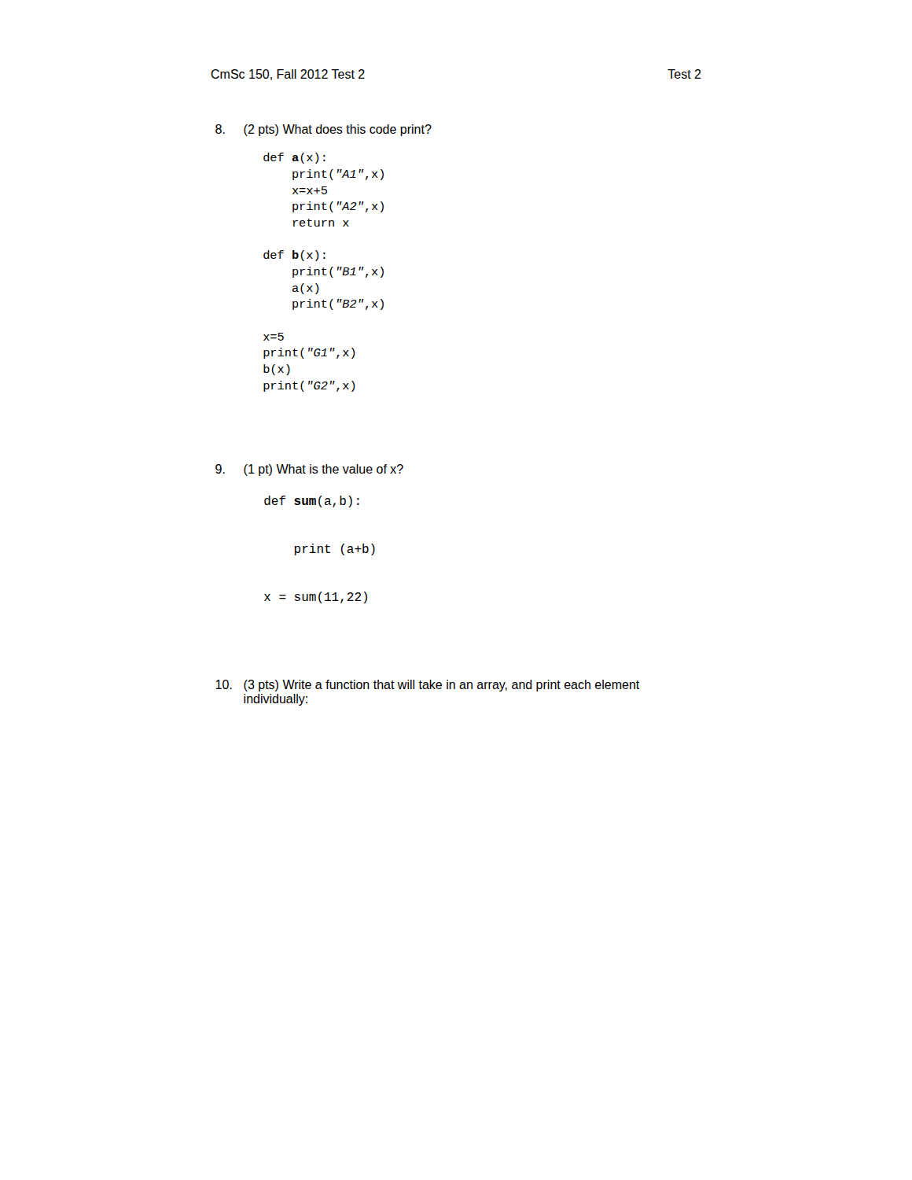CmSc 150, Fall 2012 Test 2 Test 2
8. (2 pts) What does this code print?
def a(x):
    print("A1",x)
    x=x+5
    print("A2",x)
    return x

def b(x):
    print("B1",x)
    a(x)
    print("B2",x)

x=5
print("G1",x)
b(x)
print("G2",x)
9. (1 pt) What is the value of x?
def sum(a,b):

    print (a+b)

x = sum(11,22)
10. (3 pts) Write a function that will take in an array, and print each element individually: